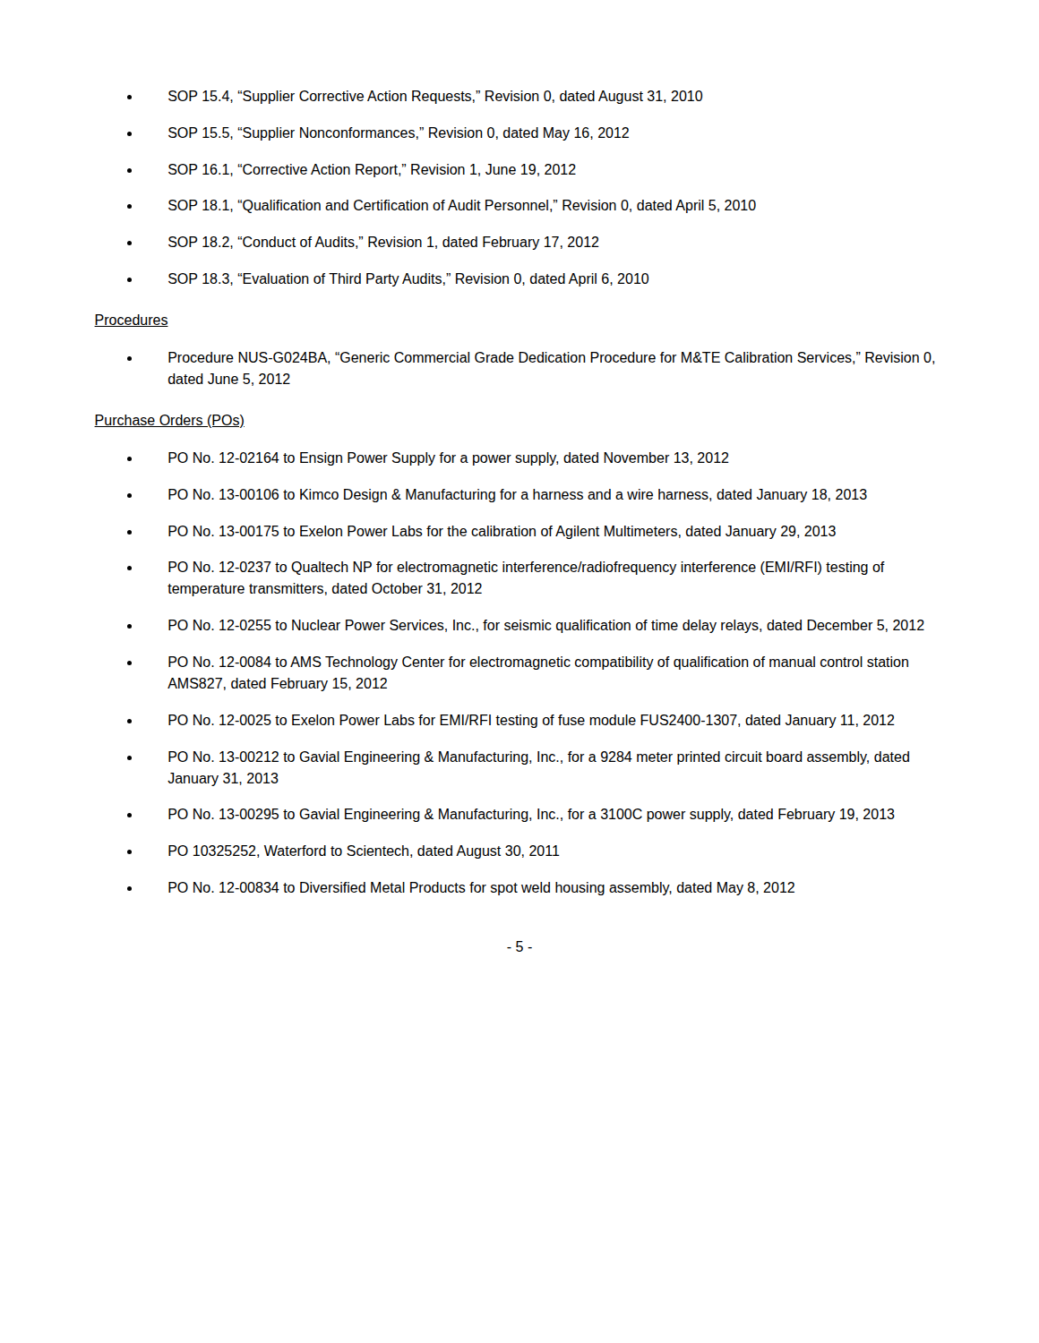SOP 15.4, “Supplier Corrective Action Requests,” Revision 0, dated August 31, 2010
SOP 15.5, “Supplier Nonconformances,” Revision 0, dated May 16, 2012
SOP 16.1, “Corrective Action Report,” Revision 1, June 19, 2012
SOP 18.1, “Qualification and Certification of Audit Personnel,” Revision 0, dated April 5, 2010
SOP 18.2, “Conduct of Audits,” Revision 1, dated February 17, 2012
SOP 18.3, “Evaluation of Third Party Audits,” Revision 0, dated April 6, 2010
Procedures
Procedure NUS-G024BA, “Generic Commercial Grade Dedication Procedure for M&TE Calibration Services,” Revision 0, dated June 5, 2012
Purchase Orders (POs)
PO No. 12-02164 to Ensign Power Supply for a power supply, dated November 13, 2012
PO No. 13-00106 to Kimco Design & Manufacturing for a harness and a wire harness, dated January 18, 2013
PO No. 13-00175 to Exelon Power Labs for the calibration of Agilent Multimeters, dated January 29, 2013
PO No. 12-0237 to Qualtech NP for electromagnetic interference/radiofrequency interference (EMI/RFI) testing of temperature transmitters, dated October 31, 2012
PO No. 12-0255 to Nuclear Power Services, Inc., for seismic qualification of time delay relays, dated December 5, 2012
PO No. 12-0084 to AMS Technology Center for electromagnetic compatibility of qualification of manual control station AMS827, dated February 15, 2012
PO No. 12-0025 to Exelon Power Labs for EMI/RFI testing of fuse module FUS2400-1307, dated January 11, 2012
PO No. 13-00212 to Gavial Engineering & Manufacturing, Inc., for a 9284 meter printed circuit board assembly, dated January 31, 2013
PO No. 13-00295 to Gavial Engineering & Manufacturing, Inc., for a 3100C power supply, dated February 19, 2013
PO 10325252, Waterford to Scientech, dated August 30, 2011
PO No. 12-00834 to Diversified Metal Products for spot weld housing assembly, dated May 8, 2012
- 5 -